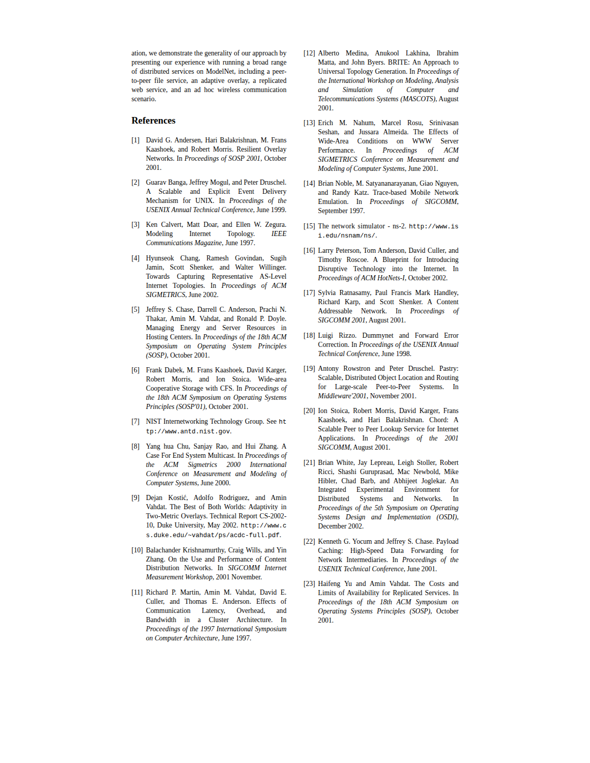ation, we demonstrate the generality of our approach by presenting our experience with running a broad range of distributed services on ModelNet, including a peer-to-peer file service, an adaptive overlay, a replicated web service, and an ad hoc wireless communication scenario.
References
David G. Andersen, Hari Balakrishnan, M. Frans Kaashoek, and Robert Morris. Resilient Overlay Networks. In Proceedings of SOSP 2001, October 2001.
Guarav Banga, Jeffrey Mogul, and Peter Druschel. A Scalable and Explicit Event Delivery Mechanism for UNIX. In Proceedings of the USENIX Annual Technical Conference, June 1999.
Ken Calvert, Matt Doar, and Ellen W. Zegura. Modeling Internet Topology. IEEE Communications Magazine, June 1997.
Hyunseok Chang, Ramesh Govindan, Sugih Jamin, Scott Shenker, and Walter Willinger. Towards Capturing Representative AS-Level Internet Topologies. In Proceedings of ACM SIGMETRICS, June 2002.
Jeffrey S. Chase, Darrell C. Anderson, Prachi N. Thakar, Amin M. Vahdat, and Ronald P. Doyle. Managing Energy and Server Resources in Hosting Centers. In Proceedings of the 18th ACM Symposium on Operating System Principles (SOSP), October 2001.
Frank Dabek, M. Frans Kaashoek, David Karger, Robert Morris, and Ion Stoica. Wide-area Cooperative Storage with CFS. In Proceedings of the 18th ACM Symposium on Operating Systems Principles (SOSP'01), October 2001.
NIST Internetworking Technology Group. See http://www.antd.nist.gov.
Yang hua Chu, Sanjay Rao, and Hui Zhang. A Case For End System Multicast. In Proceedings of the ACM Sigmetrics 2000 International Conference on Measurement and Modeling of Computer Systems, June 2000.
Dejan Kostić, Adolfo Rodriguez, and Amin Vahdat. The Best of Both Worlds: Adaptivity in Two-Metric Overlays. Technical Report CS-2002-10, Duke University, May 2002. http://www.cs.duke.edu/~vahdat/ps/acdc-full.pdf.
Balachander Krishnamurthy, Craig Wills, and Yin Zhang. On the Use and Performance of Content Distribution Networks. In SIGCOMM Internet Measurement Workshop, 2001 November.
Richard P. Martin, Amin M. Vahdat, David E. Culler, and Thomas E. Anderson. Effects of Communication Latency, Overhead, and Bandwidth in a Cluster Architecture. In Proceedings of the 1997 International Symposium on Computer Architecture, June 1997.
Alberto Medina, Anukool Lakhina, Ibrahim Matta, and John Byers. BRITE: An Approach to Universal Topology Generation. In Proceedings of the International Workshop on Modeling, Analysis and Simulation of Computer and Telecommunications Systems (MASCOTS), August 2001.
Erich M. Nahum, Marcel Rosu, Srinivasan Seshan, and Jussara Almeida. The Effects of Wide-Area Conditions on WWW Server Performance. In Proceedings of ACM SIGMETRICS Conference on Measurement and Modeling of Computer Systems, June 2001.
Brian Noble, M. Satyananarayanan, Giao Nguyen, and Randy Katz. Trace-based Mobile Network Emulation. In Proceedings of SIGCOMM, September 1997.
The network simulator - ns-2. http://www.isi.edu/nsnam/ns/.
Larry Peterson, Tom Anderson, David Culler, and Timothy Roscoe. A Blueprint for Introducing Disruptive Technology into the Internet. In Proceedings of ACM HotNets-I, October 2002.
Sylvia Ratnasamy, Paul Francis Mark Handley, Richard Karp, and Scott Shenker. A Content Addressable Network. In Proceedings of SIGCOMM 2001, August 2001.
Luigi Rizzo. Dummynet and Forward Error Correction. In Proceedings of the USENIX Annual Technical Conference, June 1998.
Antony Rowstron and Peter Druschel. Pastry: Scalable, Distributed Object Location and Routing for Large-scale Peer-to-Peer Systems. In Middleware'2001, November 2001.
Ion Stoica, Robert Morris, David Karger, Frans Kaashoek, and Hari Balakrishnan. Chord: A Scalable Peer to Peer Lookup Service for Internet Applications. In Proceedings of the 2001 SIGCOMM, August 2001.
Brian White, Jay Lepreau, Leigh Stoller, Robert Ricci, Shashi Guruprasad, Mac Newbold, Mike Hibler, Chad Barb, and Abhijeet Joglekar. An Integrated Experimental Environment for Distributed Systems and Networks. In Proceedings of the 5th Symposium on Operating Systems Design and Implementation (OSDI), December 2002.
Kenneth G. Yocum and Jeffrey S. Chase. Payload Caching: High-Speed Data Forwarding for Network Intermediaries. In Proceedings of the USENIX Technical Conference, June 2001.
Haifeng Yu and Amin Vahdat. The Costs and Limits of Availability for Replicated Services. In Proceedings of the 18th ACM Symposium on Operating Systems Principles (SOSP), October 2001.